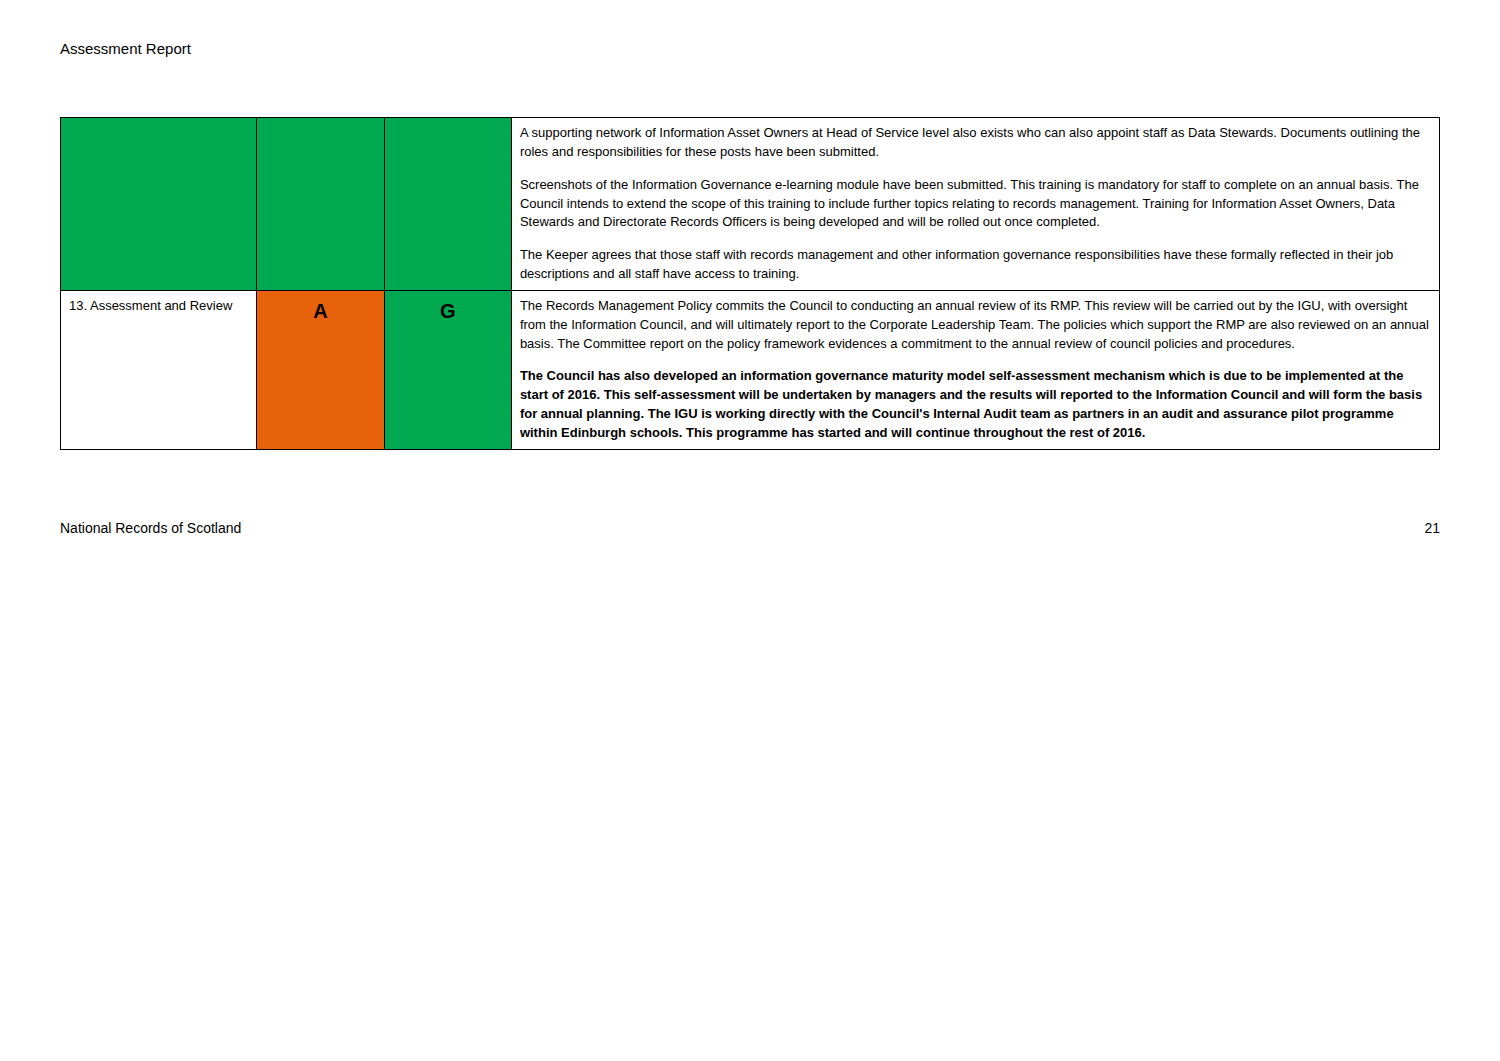Assessment Report
| | | | A supporting network of Information Asset Owners at Head of Service level also exists who can also appoint staff as Data Stewards. Documents outlining the roles and responsibilities for these posts have been submitted. Screenshots of the Information Governance e-learning module have been submitted. This training is mandatory for staff to complete on an annual basis. The Council intends to extend the scope of this training to include further topics relating to records management. Training for Information Asset Owners, Data Stewards and Directorate Records Officers is being developed and will be rolled out once completed. The Keeper agrees that those staff with records management and other information governance responsibilities have these formally reflected in their job descriptions and all staff have access to training. |
| 13. Assessment and Review | A | G | The Records Management Policy commits the Council to conducting an annual review of its RMP. This review will be carried out by the IGU, with oversight from the Information Council, and will ultimately report to the Corporate Leadership Team. The policies which support the RMP are also reviewed on an annual basis. The Committee report on the policy framework evidences a commitment to the annual review of council policies and procedures. The Council has also developed an information governance maturity model self-assessment mechanism which is due to be implemented at the start of 2016. This self-assessment will be undertaken by managers and the results will reported to the Information Council and will form the basis for annual planning. The IGU is working directly with the Council's Internal Audit team as partners in an audit and assurance pilot programme within Edinburgh schools. This programme has started and will continue throughout the rest of 2016. |
National Records of Scotland 21